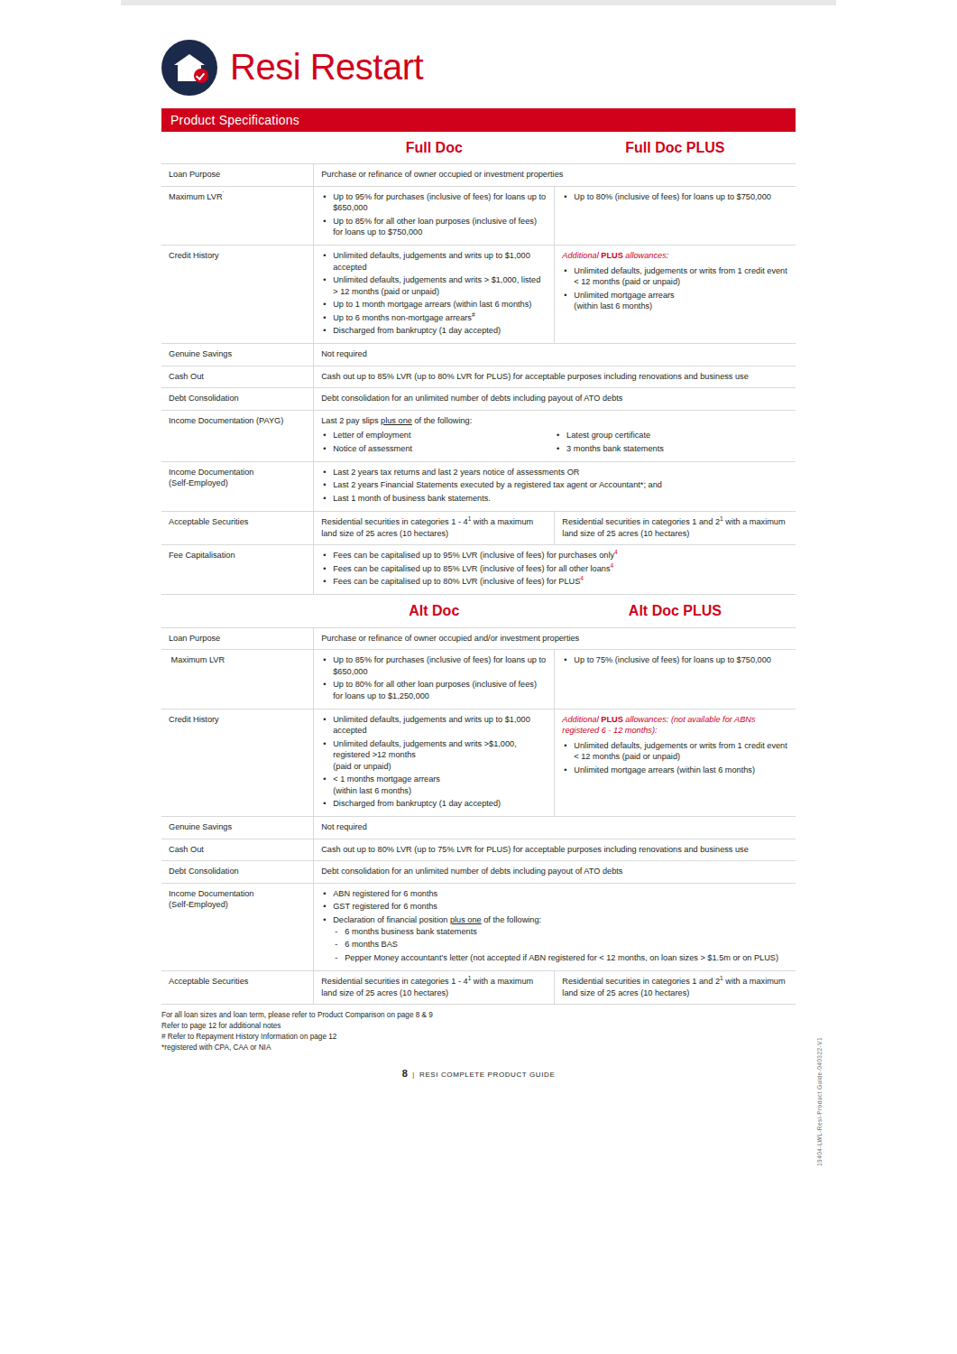Resi Restart
Product Specifications
| | Full Doc | Full Doc PLUS |
| --- | --- | --- |
| Loan Purpose | Purchase or refinance of owner occupied or investment properties |
| Maximum LVR ` | Up to 95% for purchases (inclusive of fees) for loans up to $650,000 Up to 85% for all other loan purposes (inclusive of fees) for loans up to $750,000 | Up to 80% (inclusive of fees) for loans up to $750,000 |
| Credit History | Unlimited defaults, judgements and writs up to $1,000 accepted Unlimited defaults, judgements and writs > $1,000, listed > 12 months (paid or unpaid) Up to 1 month mortgage arrears (within last 6 months) Up to 6 months non-mortgage arrears # Discharged from bankruptcy (1 day accepted) | Additional PLUS allowances: Unlimited defaults, judgements or writs from 1 credit event < 12 months (paid or unpaid) Unlimited mortgage arrears (within last 6 months) |
| Genuine Savings | Not required |
| Cash Out | Cash out up to 85% LVR (up to 80% LVR for PLUS) for acceptable purposes including renovations and business use |
| Debt Consolidation | Debt consolidation for an unlimited number of debts including payout of ATO debts |
| Income Documentation (PAYG) | Last 2 pay slips plus one of the following: / Letter of employment Notice of assessment / Latest group certificate 3 months bank statements / |
| Income Documentation (Self-Employed) | Last 2 years tax returns and last 2 years notice of assessments OR Last 2 years Financial Statements executed by a registered tax agent or Accountant*; and Last 1 month of business bank statements. |
| Acceptable Securities | Residential securities in categories 1 - 4 1 with a maximum land size of 25 acres (10 hectares) | Residential securities in categories 1 and 2 1 with a maximum land size of 25 acres (10 hectares) |
| Fee Capitalisation | Fees can be capitalised up to 95% LVR (inclusive of fees) for purchases only 4 Fees can be capitalised up to 85% LVR (inclusive of fees) for all other loans 4 Fees can be capitalised up to 80% LVR (inclusive of fees) for PLUS 4 |
| | Alt Doc | Alt Doc PLUS |
| Loan Purpose | Purchase or refinance of owner occupied and/or investment properties |
| Maximum LVR | Up to 85% for purchases (inclusive of fees) for loans up to $650,000 Up to 80% for all other loan purposes (inclusive of fees) for loans up to $1,250,000 | Up to 75% (inclusive of fees) for loans up to $750,000 |
| Credit History | Unlimited defaults, judgements and writs up to $1,000 accepted Unlimited defaults, judgements and writs >$1,000, registered >12 months (paid or unpaid) < 1 months mortgage arrears (within last 6 months) Discharged from bankruptcy (1 day accepted) | Additional PLUS allowances: (not available for ABNs registered 6 - 12 months): Unlimited defaults, judgements or writs from 1 credit event < 12 months (paid or unpaid) Unlimited mortgage arrears (within last 6 months) |
| Genuine Savings | Not required |
| Cash Out | Cash out up to 80% LVR (up to 75% LVR for PLUS) for acceptable purposes including renovations and business use |
| Debt Consolidation | Debt consolidation for an unlimited number of debts including payout of ATO debts |
| Income Documentation (Self-Employed) | ABN registered for 6 months GST registered for 6 months Declaration of financial position plus one of the following: 6 months business bank statements 6 months BAS Pepper Money accountant's letter (not accepted if ABN registered for < 12 months, on loan sizes > $1.5m or on PLUS) |
| Acceptable Securities | Residential securities in categories 1 - 4 1 with a maximum land size of 25 acres (10 hectares) | Residential securities in categories 1 and 2 1 with a maximum land size of 25 acres (10 hectares) |
For all loan sizes and loan term, please refer to Product Comparison on page 8 & 9
Refer to page 12 for additional notes
# Refer to Repayment History Information on page 12
*registered with CPA, CAA or NIA
8|RESI COMPLETE PRODUCT GUIDE
19404-LWL-Resi-Product Guide-040322-V1